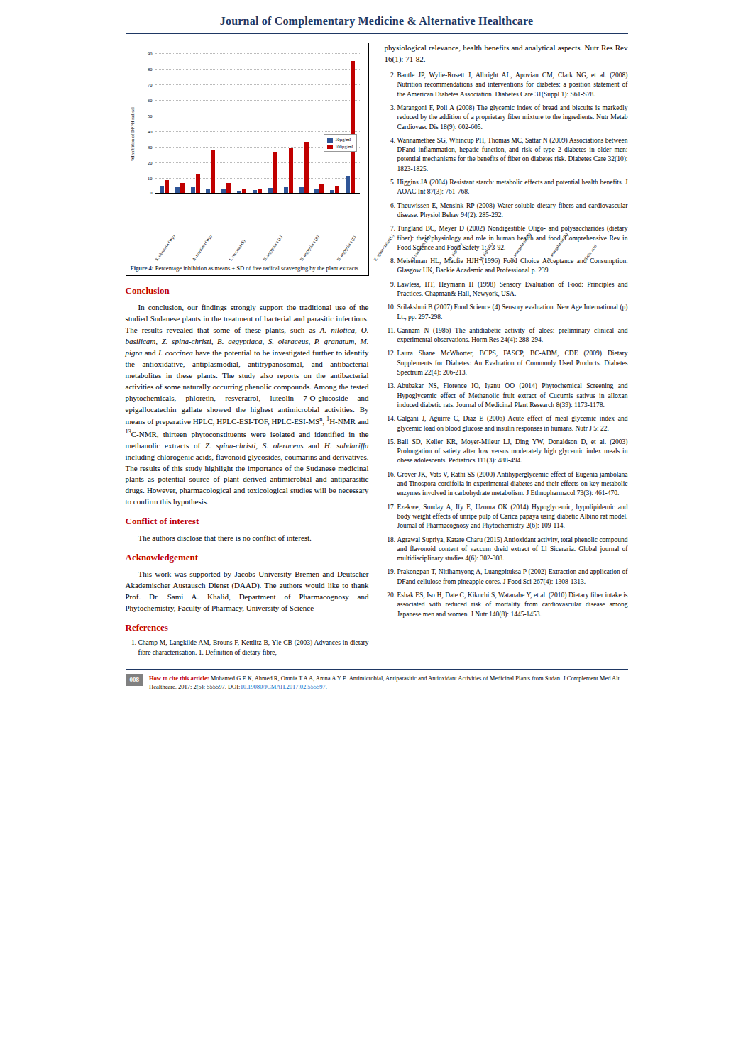Journal of Complementary Medicine & Alternative Healthcare
%Inhibition of DPPH radical
90
80
70
60
50
40
30
20
10
0
10µg/ml
100µg/ml
S. oleraceus (Wp)
A. maritima (Wp)
I. coccinea (S)
B. aegyptiaca (L)
B. aegyptiaca (B)
B. aegyptiaca (S)
Z. spina-christi(L)
O. basilicum (Ap)
M. pigra (L)
M. pigra (S)
A. senegalensis (S)
A. senegalensis (L)
Gallic acid
Figure 4: Percentage inhibition as means ± SD of free radical scavenging by the plant extracts.
Conclusion
In conclusion, our findings strongly support the traditional use of the studied Sudanese plants in the treatment of bacterial and parasitic infections. The results revealed that some of these plants, such as A. nilotica, O. basilicam, Z. spina-christi, B. aegyptiaca, S. oleraceus, P. granatum, M. pigra and I. coccinea have the potential to be investigated further to identify the antioxidative, antiplasmodial, antitrypanosomal, and antibacterial metabolites in these plants. The study also reports on the antibacterial activities of some naturally occurring phenolic compounds. Among the tested phytochemicals, phloretin, resveratrol, luteolin 7-O-glucoside and epigallocatechin gallate showed the highest antimicrobial activities. By means of preparative HPLC, HPLC-ESI-TOF, HPLC-ESI-MSn, 1H-NMR and 13C-NMR, thirteen phytoconstituents were isolated and identified in the methanolic extracts of Z. spina-christi, S. oleraceus and H. sabdariffa including chlorogenic acids, flavonoid glycosides, coumarins and derivatives. The results of this study highlight the importance of the Sudanese medicinal plants as potential source of plant derived antimicrobial and antiparasitic drugs. However, pharmacological and toxicological studies will be necessary to confirm this hypothesis.
Conflict of interest
The authors disclose that there is no conflict of interest.
Acknowledgement
This work was supported by Jacobs University Bremen and Deutscher Akademischer Austausch Dienst (DAAD). The authors would like to thank Prof. Dr. Sami A. Khalid, Department of Pharmacognosy and Phytochemistry, Faculty of Pharmacy, University of Science
References
Champ M, Langkilde AM, Brouns F, Kettlitz B, Yle CB (2003) Advances in dietary fibre characterisation. 1. Definition of dietary fibre,
physiological relevance, health benefits and analytical aspects. Nutr Res Rev 16(1): 71-82.
Bantle JP, Wylie-Rosett J, Albright AL, Apovian CM, Clark NG, et al. (2008) Nutrition recommendations and interventions for diabetes: a position statement of the American Diabetes Association. Diabetes Care 31(Suppl 1): S61-S78.
Marangoni F, Poli A (2008) The glycemic index of bread and biscuits is markedly reduced by the addition of a proprietary fiber mixture to the ingredients. Nutr Metab Cardiovasc Dis 18(9): 602-605.
Wannamethee SG, Whincup PH, Thomas MC, Sattar N (2009) Associations between DFand inflammation, hepatic function, and risk of type 2 diabetes in older men: potential mechanisms for the benefits of fiber on diabetes risk. Diabetes Care 32(10): 1823-1825.
Higgins JA (2004) Resistant starch: metabolic effects and potential health benefits. J AOAC Int 87(3): 761-768.
Theuwissen E, Mensink RP (2008) Water-soluble dietary fibers and cardiovascular disease. Physiol Behav 94(2): 285-292.
Tungland BC, Meyer D (2002) Nondigestible Oligo- and polysaccharides (dietary fiber): their physiology and role in human health and food. Comprehensive Rev in Food Science and Food Safety 1: 73-92.
Meiselman HL, Macfie HJH (1996) Food Choice Acceptance and Consumption. Glasgow UK, Backie Academic and Professional p. 239.
Lawless, HT, Heymann H (1998) Sensory Evaluation of Food: Principles and Practices. Chapman& Hall, Newyork, USA.
Srilakshmi B (2007) Food Science (4) Sensory evaluation. New Age International (p) Lt., pp. 297-298.
Gannam N (1986) The antidiabetic activity of aloes: preliminary clinical and experimental observations. Horm Res 24(4): 288-294.
Laura Shane McWhorter, BCPS, FASCP, BC-ADM, CDE (2009) Dietary Supplements for Diabetes: An Evaluation of Commonly Used Products. Diabetes Spectrum 22(4): 206-213.
Abubakar NS, Florence IO, Iyanu OO (2014) Phytochemical Screening and Hypoglycemic effect of Methanolic fruit extract of Cucumis sativus in alloxan induced diabetic rats. Journal of Medicinal Plant Research 8(39): 1173-1178.
Galgani J, Aguirre C, Díaz E (2006) Acute effect of meal glycemic index and glycemic load on blood glucose and insulin responses in humans. Nutr J 5: 22.
Ball SD, Keller KR, Moyer-Mileur LJ, Ding YW, Donaldson D, et al. (2003) Prolongation of satiety after low versus moderately high glycemic index meals in obese adolescents. Pediatrics 111(3): 488-494.
Grover JK, Vats V, Rathi SS (2000) Antihyperglycemic effect of Eugenia jambolana and Tinospora cordifolia in experimental diabetes and their effects on key metabolic enzymes involved in carbohydrate metabolism. J Ethnopharmacol 73(3): 461-470.
Ezekwe, Sunday A, Ify E, Uzoma OK (2014) Hypoglycemic, hypolipidemic and body weight effects of unripe pulp of Carica papaya using diabetic Albino rat model. Journal of Pharmacognosy and Phytochemistry 2(6): 109-114.
Agrawal Supriya, Katare Charu (2015) Antioxidant activity, total phenolic compound and flavonoid content of vaccum dreid extract of Ll Siceraria. Global journal of multidisciplinary studies 4(6): 302-308.
Prakongpan T, Nitihamyong A, Luangpituksa P (2002) Extraction and application of DFand cellulose from pineapple cores. J Food Sci 267(4): 1308-1313.
Eshak ES, Iso H, Date C, Kikuchi S, Watanabe Y, et al. (2010) Dietary fiber intake is associated with reduced risk of mortality from cardiovascular disease among Japanese men and women. J Nutr 140(8): 1445-1453.
008
How to cite this article: Mohamed G E K, Ahmed R, Omnia T A A, Amna A Y E. Antimicrobial, Antiparasitic and Antioxidant Activities of Medicinal Plants from Sudan. J Complement Med Alt Healthcare. 2017; 2(5): 555597. DOI:10.19080/JCMAH.2017.02.555597.